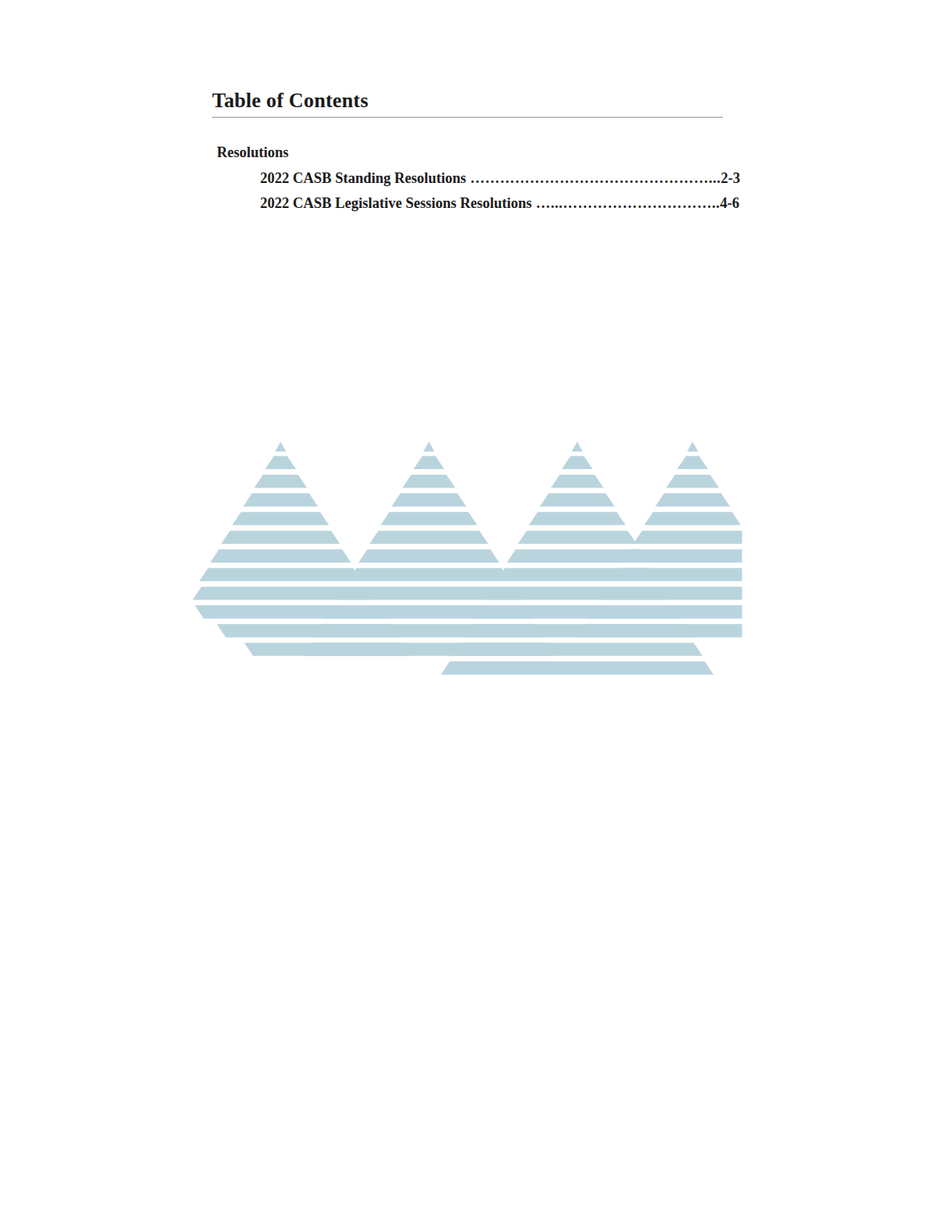Table of Contents
Resolutions
2022 CASB Standing Resolutions …………………………………………... 2-3
2022 CASB Legislative Sessions Resolutions …...………………………….. 4-6
CASB